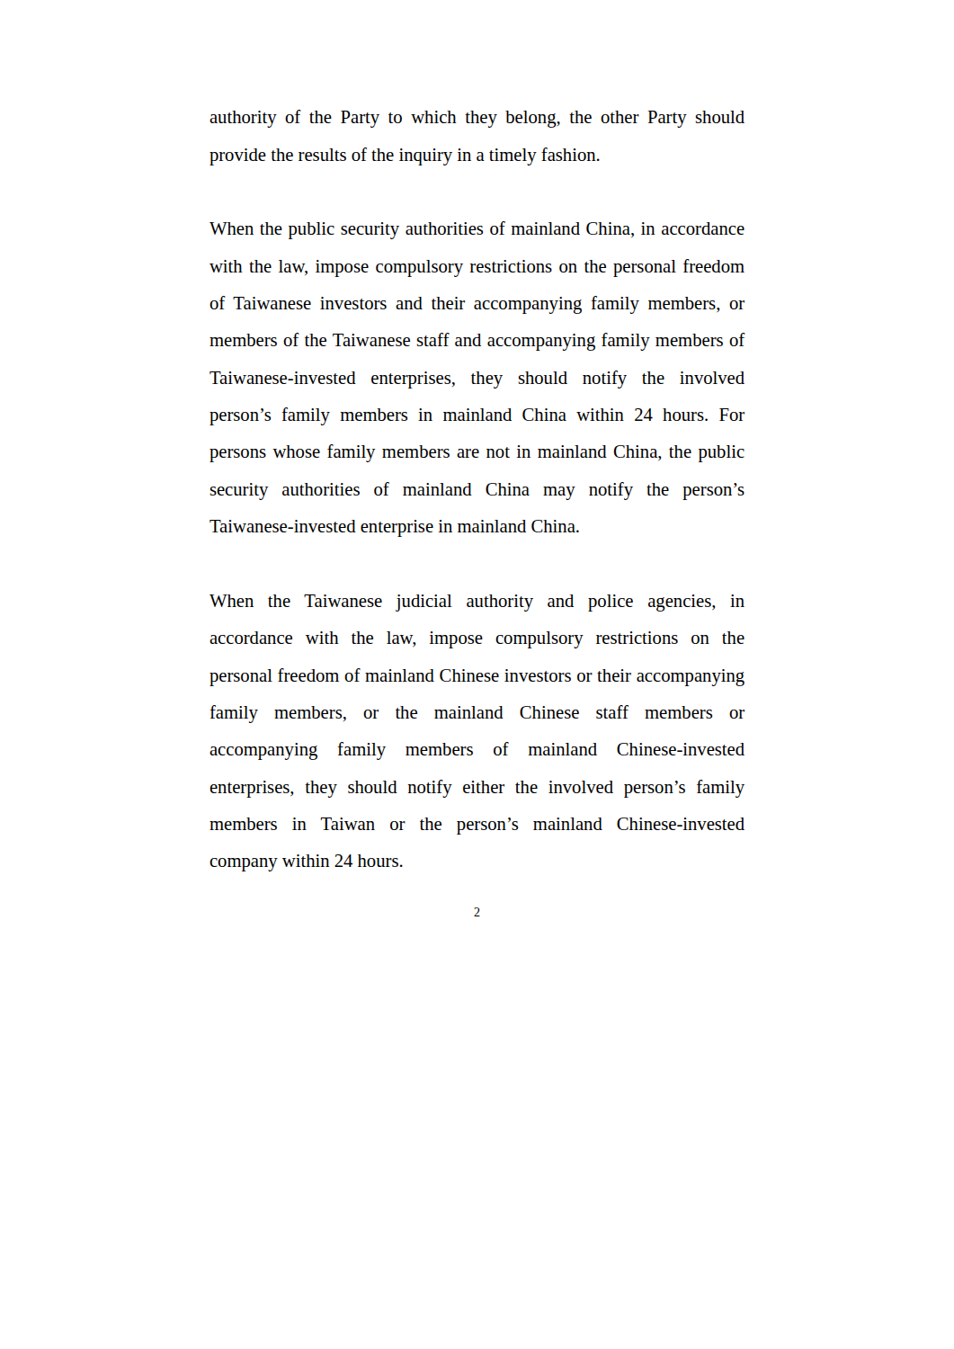authority of the Party to which they belong, the other Party should provide the results of the inquiry in a timely fashion.
When the public security authorities of mainland China, in accordance with the law, impose compulsory restrictions on the personal freedom of Taiwanese investors and their accompanying family members, or members of the Taiwanese staff and accompanying family members of Taiwanese-invested enterprises, they should notify the involved person’s family members in mainland China within 24 hours. For persons whose family members are not in mainland China, the public security authorities of mainland China may notify the person’s Taiwanese-invested enterprise in mainland China.
When the Taiwanese judicial authority and police agencies, in accordance with the law, impose compulsory restrictions on the personal freedom of mainland Chinese investors or their accompanying family members, or the mainland Chinese staff members or accompanying family members of mainland Chinese-invested enterprises, they should notify either the involved person’s family members in Taiwan or the person’s mainland Chinese-invested company within 24 hours.
2